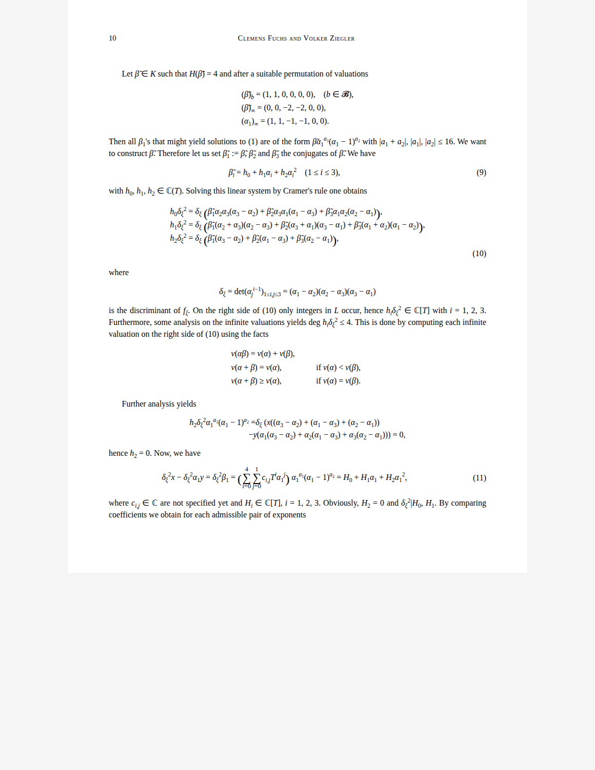10 Clemens Fuchs and Volker Ziegler
Let β̃ ∈ K such that H(β̃) = 4 and after a suitable permutation of valuations
(β̃)b = (1, 1, 0, 0, 0, 0), (b ∈ 𝓑),
(β̃)∞ = (0, 0, −2, −2, 0, 0),
(α1)∞ = (1, 1, −1, −1, 0, 0).
Then all β1's that might yield solutions to (1) are of the form β̃α1a1(α1 − 1)a2 with |a1 + a2|, |a1|, |a2| ≤ 16. We want to construct β̃. Therefore let us set β̃1 := β̃, β̃2 and β̃3 the conjugates of β̃. We have
β̃i = h0 + h1αi + h2αi2 (1 ≤ i ≤ 3),
(9)
with h0, h1, h2 ∈ ℂ(T). Solving this linear system by Cramer's rule one obtains
h0δξ2 = δξ (β̃1α2α3(α3 − α2) + β̃2α3α1(α1 − α3) + β̃3α1α2(α2 − α1)),
h1δξ2 = δξ (β̃1(α2 + α3)(α2 − α3) + β̃2(α3 + α1)(α3 − α1) + β̃3(α1 + α2)(α1 − α2)),
h2δξ2 = δξ (β̃1(α3 − α2) + β̃2(α1 − α3) + β̃3(α2 − α1)),
(10)
where
δξ = det(αji−1)1≤i,j≤3 = (α1 − α2)(α2 − α3)(α3 − α1)
is the discriminant of fξ. On the right side of (10) only integers in L occur, hence hiδξ2 ∈ ℂ[T] with i = 1, 2, 3. Furthermore, some analysis on the infinite valuations yields deg hiδξ2 ≤ 4. This is done by computing each infinite valuation on the right side of (10) using the facts
| v ( αβ ) = v ( α ) + v ( β ), | |
| v ( α + β ) = v ( α ), | if v ( α ) < v ( β ), |
| v ( α + β ) ≥ v ( α ), | if v ( α ) = v ( β ). |
Further analysis yields
h2δξ2α1a1(α1 − 1)a2 =δξ (x((α3 − α2) + (α1 − α3) + (α2 − α1))
−y(α1(α3 − α2) + α2(α1 − α3) + α3(α2 − α1))) = 0,
hence h2 = 0. Now, we have
δξ2x − δξ2α1y = δξ2β1 = (4∑i=01∑j=0 ci,jTiα1j) α1a1(α1 − 1)a2 = H0 + H1α1 + H2α12,
(11)
where ci,j ∈ ℂ are not specified yet and Hi ∈ ℂ[T], i = 1, 2, 3. Obviously, H2 = 0 and δξ2|H0, H1. By comparing coefficients we obtain for each admissible pair of exponents